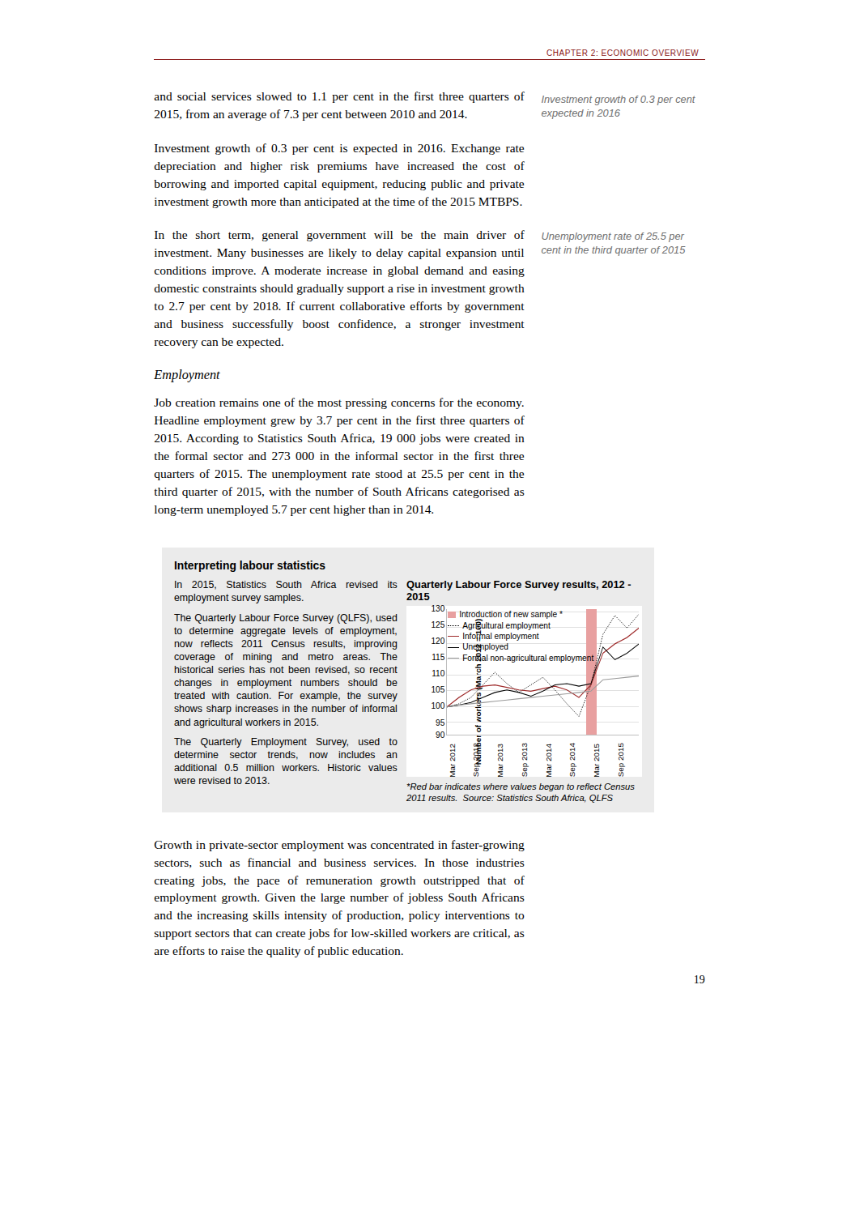CHAPTER 2: ECONOMIC OVERVIEW
and social services slowed to 1.1 per cent in the first three quarters of 2015, from an average of 7.3 per cent between 2010 and 2014.
Investment growth of 0.3 per cent is expected in 2016. Exchange rate depreciation and higher risk premiums have increased the cost of borrowing and imported capital equipment, reducing public and private investment growth more than anticipated at the time of the 2015 MTBPS.
In the short term, general government will be the main driver of investment. Many businesses are likely to delay capital expansion until conditions improve. A moderate increase in global demand and easing domestic constraints should gradually support a rise in investment growth to 2.7 per cent by 2018. If current collaborative efforts by government and business successfully boost confidence, a stronger investment recovery can be expected.
Employment
Job creation remains one of the most pressing concerns for the economy. Headline employment grew by 3.7 per cent in the first three quarters of 2015. According to Statistics South Africa, 19 000 jobs were created in the formal sector and 273 000 in the informal sector in the first three quarters of 2015. The unemployment rate stood at 25.5 per cent in the third quarter of 2015, with the number of South Africans categorised as long-term unemployed 5.7 per cent higher than in 2014.
Investment growth of 0.3 per cent expected in 2016
Unemployment rate of 25.5 per cent in the third quarter of 2015
Interpreting labour statistics
In 2015, Statistics South Africa revised its employment survey samples.
The Quarterly Labour Force Survey (QLFS), used to determine aggregate levels of employment, now reflects 2011 Census results, improving coverage of mining and metro areas. The historical series has not been revised, so recent changes in employment numbers should be treated with caution. For example, the survey shows sharp increases in the number of informal and agricultural workers in 2015.
The Quarterly Employment Survey, used to determine sector trends, now includes an additional 0.5 million workers. Historic values were revised to 2013.
Quarterly Labour Force Survey results, 2012 - 2015
Number of workers (March 2012 = 100)
130 125 120 115 110 105 100 95 90
Introduction of new sample *
Agricultural employment
Informal employment
Unemployed
Formal non-agricultural employment
Mar 2012 Sep 2012 Mar 2013 Sep 2013 Mar 2014 Sep 2014 Mar 2015 Sep 2015
*Red bar indicates where values began to reflect Census 2011 results. Source: Statistics South Africa, QLFS
Growth in private-sector employment was concentrated in faster-growing sectors, such as financial and business services. In those industries creating jobs, the pace of remuneration growth outstripped that of employment growth. Given the large number of jobless South Africans and the increasing skills intensity of production, policy interventions to support sectors that can create jobs for low-skilled workers are critical, as are efforts to raise the quality of public education.
19